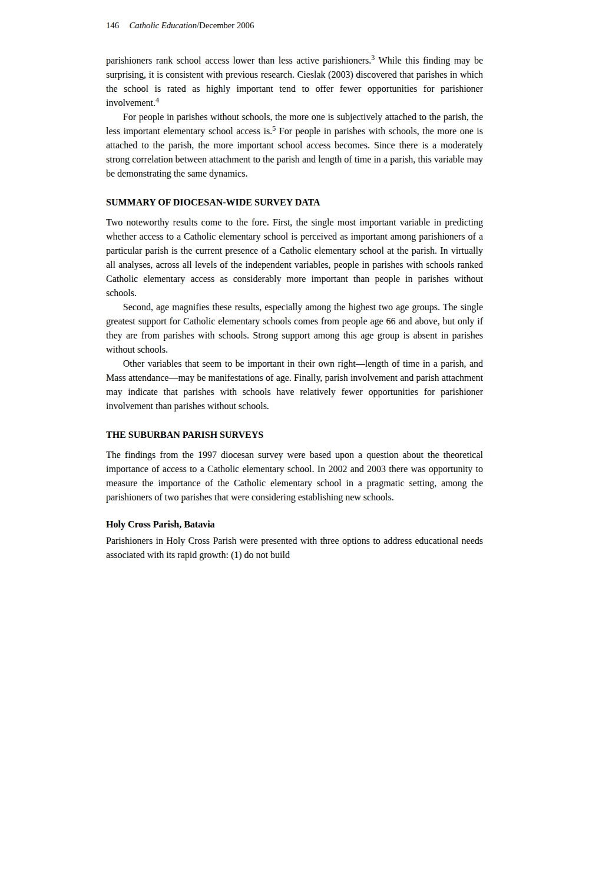146 Catholic Education/December 2006
parishioners rank school access lower than less active parishioners.3 While this finding may be surprising, it is consistent with previous research. Cieslak (2003) discovered that parishes in which the school is rated as highly important tend to offer fewer opportunities for parishioner involvement.4
For people in parishes without schools, the more one is subjectively attached to the parish, the less important elementary school access is.5 For people in parishes with schools, the more one is attached to the parish, the more important school access becomes. Since there is a moderately strong correlation between attachment to the parish and length of time in a parish, this variable may be demonstrating the same dynamics.
Summary of Diocesan-Wide Survey Data
Two noteworthy results come to the fore. First, the single most important variable in predicting whether access to a Catholic elementary school is perceived as important among parishioners of a particular parish is the current presence of a Catholic elementary school at the parish. In virtually all analyses, across all levels of the independent variables, people in parishes with schools ranked Catholic elementary access as considerably more important than people in parishes without schools.
Second, age magnifies these results, especially among the highest two age groups. The single greatest support for Catholic elementary schools comes from people age 66 and above, but only if they are from parishes with schools. Strong support among this age group is absent in parishes without schools.
Other variables that seem to be important in their own right—length of time in a parish, and Mass attendance—may be manifestations of age. Finally, parish involvement and parish attachment may indicate that parishes with schools have relatively fewer opportunities for parishioner involvement than parishes without schools.
The Suburban Parish Surveys
The findings from the 1997 diocesan survey were based upon a question about the theoretical importance of access to a Catholic elementary school. In 2002 and 2003 there was opportunity to measure the importance of the Catholic elementary school in a pragmatic setting, among the parishioners of two parishes that were considering establishing new schools.
Holy Cross Parish, Batavia
Parishioners in Holy Cross Parish were presented with three options to address educational needs associated with its rapid growth: (1) do not build